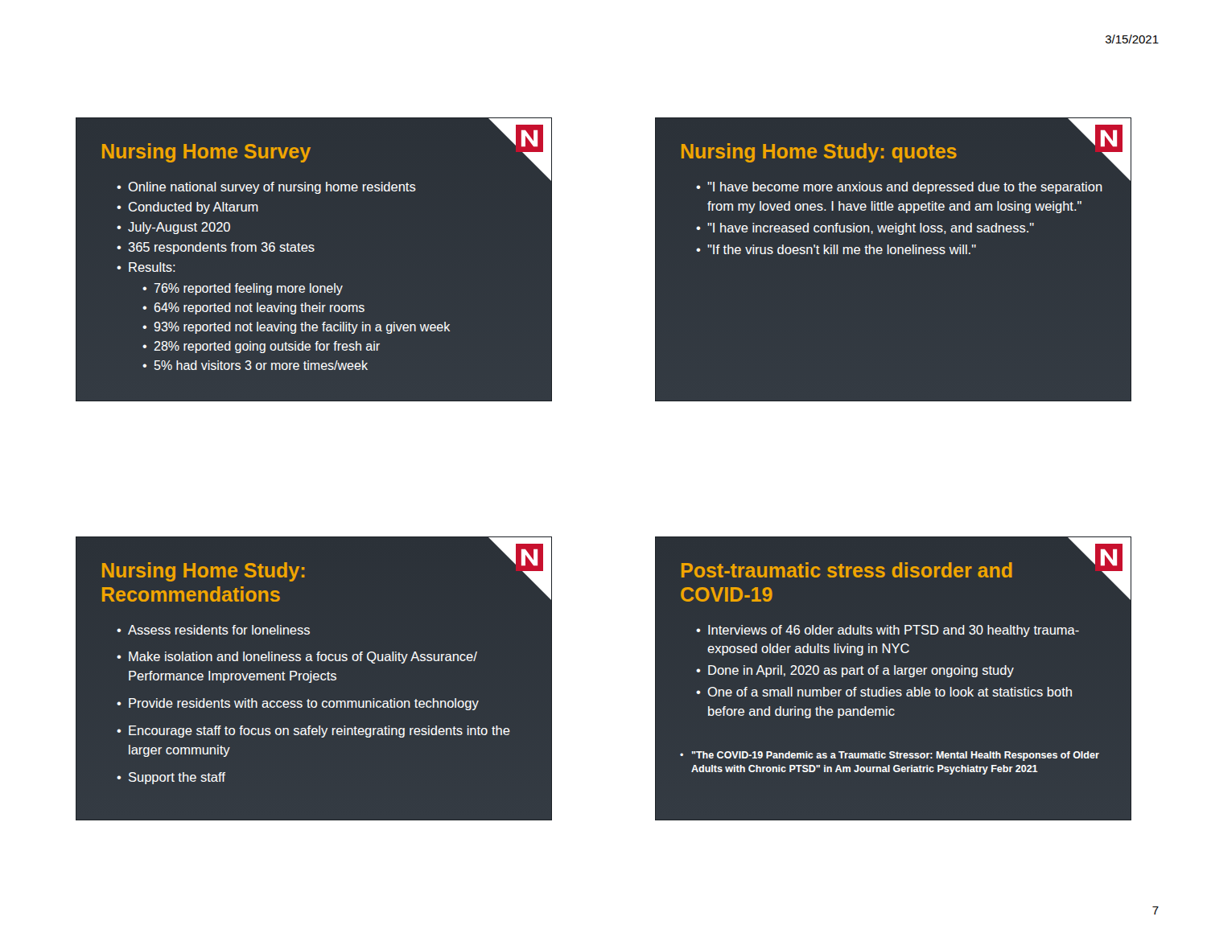3/15/2021
Nursing Home Survey
Online national survey of nursing home residents
Conducted by Altarum
July-August 2020
365 respondents from 36 states
Results:
76% reported feeling more lonely
64% reported not leaving their rooms
93% reported not leaving the facility in a given week
28% reported going outside for fresh air
5% had visitors 3 or more times/week
Nursing Home Study: quotes
"I have become more anxious and depressed due to the separation from my loved ones. I have little appetite and am losing weight."
"I have increased confusion, weight loss, and sadness."
"If the virus doesn't kill me the loneliness will."
Nursing Home Study:
Recommendations
Assess residents for loneliness
Make isolation and loneliness a focus of Quality Assurance/ Performance Improvement Projects
Provide residents with access to communication technology
Encourage staff to focus on safely reintegrating residents into the larger community
Support the staff
Post-traumatic stress disorder and COVID-19
Interviews of 46 older adults with PTSD and 30 healthy trauma-exposed older adults living in NYC
Done in April, 2020 as part of a larger ongoing study
One of a small number of studies able to look at statistics both before and during the pandemic
"The COVID-19 Pandemic as a Traumatic Stressor: Mental Health Responses of Older Adults with Chronic PTSD" in Am Journal Geriatric Psychiatry Febr 2021
7